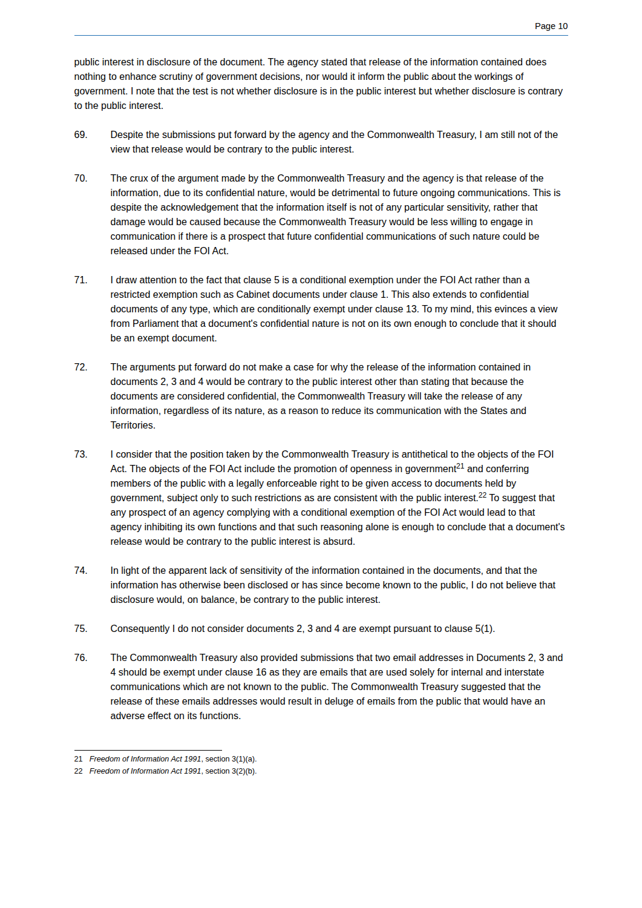Page 10
public interest in disclosure of the document. The agency stated that release of the information contained does nothing to enhance scrutiny of government decisions, nor would it inform the public about the workings of government. I note that the test is not whether disclosure is in the public interest but whether disclosure is contrary to the public interest.
69. Despite the submissions put forward by the agency and the Commonwealth Treasury, I am still not of the view that release would be contrary to the public interest.
70. The crux of the argument made by the Commonwealth Treasury and the agency is that release of the information, due to its confidential nature, would be detrimental to future ongoing communications. This is despite the acknowledgement that the information itself is not of any particular sensitivity, rather that damage would be caused because the Commonwealth Treasury would be less willing to engage in communication if there is a prospect that future confidential communications of such nature could be released under the FOI Act.
71. I draw attention to the fact that clause 5 is a conditional exemption under the FOI Act rather than a restricted exemption such as Cabinet documents under clause 1. This also extends to confidential documents of any type, which are conditionally exempt under clause 13. To my mind, this evinces a view from Parliament that a document's confidential nature is not on its own enough to conclude that it should be an exempt document.
72. The arguments put forward do not make a case for why the release of the information contained in documents 2, 3 and 4 would be contrary to the public interest other than stating that because the documents are considered confidential, the Commonwealth Treasury will take the release of any information, regardless of its nature, as a reason to reduce its communication with the States and Territories.
73. I consider that the position taken by the Commonwealth Treasury is antithetical to the objects of the FOI Act. The objects of the FOI Act include the promotion of openness in government21 and conferring members of the public with a legally enforceable right to be given access to documents held by government, subject only to such restrictions as are consistent with the public interest.22 To suggest that any prospect of an agency complying with a conditional exemption of the FOI Act would lead to that agency inhibiting its own functions and that such reasoning alone is enough to conclude that a document's release would be contrary to the public interest is absurd.
74. In light of the apparent lack of sensitivity of the information contained in the documents, and that the information has otherwise been disclosed or has since become known to the public, I do not believe that disclosure would, on balance, be contrary to the public interest.
75. Consequently I do not consider documents 2, 3 and 4 are exempt pursuant to clause 5(1).
76. The Commonwealth Treasury also provided submissions that two email addresses in Documents 2, 3 and 4 should be exempt under clause 16 as they are emails that are used solely for internal and interstate communications which are not known to the public. The Commonwealth Treasury suggested that the release of these emails addresses would result in deluge of emails from the public that would have an adverse effect on its functions.
21 Freedom of Information Act 1991, section 3(1)(a).
22 Freedom of Information Act 1991, section 3(2)(b).